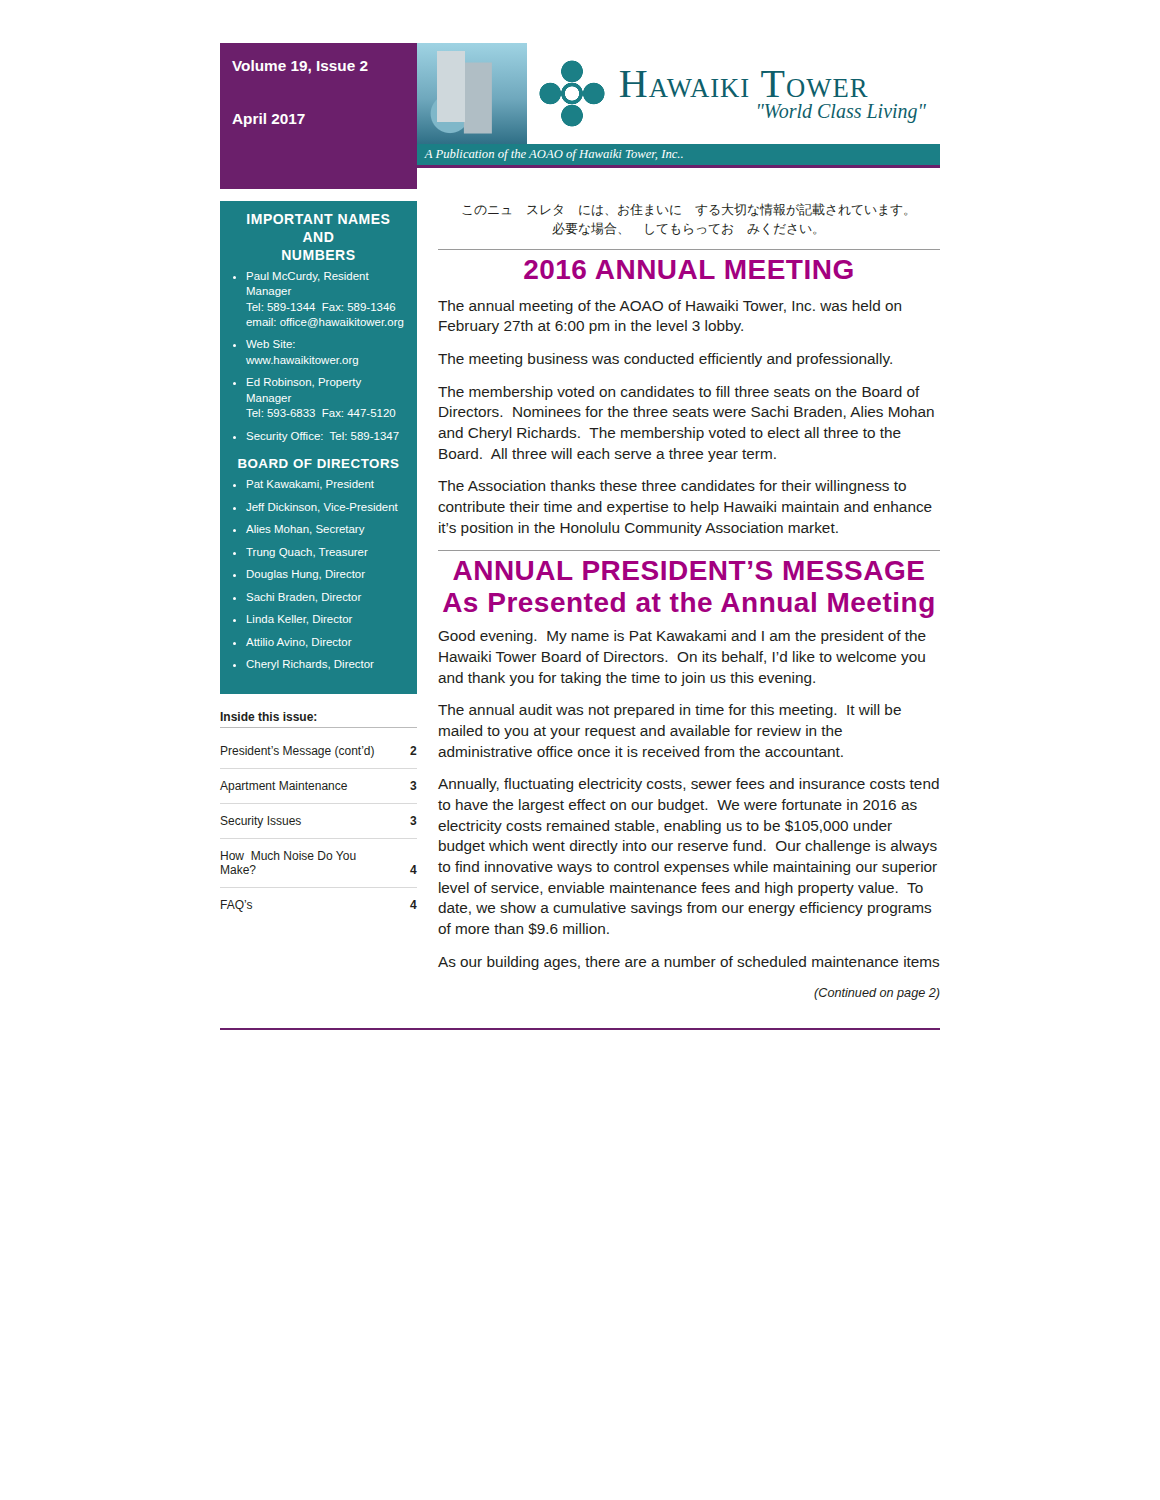Volume 19, Issue 2
April 2017
HAWAIKI TOWER
"World Class Living"
A Publication of the AOAO of Hawaiki Tower, Inc..
IMPORTANT NAMES
AND
NUMBERS
Paul McCurdy, Resident Manager
Tel: 589-1344 Fax: 589-1346
email: office@hawaikitower.org
Web Site: www.hawaikitower.org
Ed Robinson, Property Manager
Tel: 593-6833 Fax: 447-5120
Security Office: Tel: 589-1347
BOARD OF DIRECTORS
Pat Kawakami, President
Jeff Dickinson, Vice-President
Alies Mohan, Secretary
Trung Quach, Treasurer
Douglas Hung, Director
Sachi Braden, Director
Linda Keller, Director
Attilio Avino, Director
Cheryl Richards, Director
Inside this issue:
| President’s Message (cont’d) | 2 |
| Apartment Maintenance | 3 |
| Security Issues | 3 |
| How Much Noise Do You Make? | 4 |
| FAQ’s | 4 |
このニュ　スレタ　には、お住まいに　する大切な情報が記載されています。
必要な場合、　してもらってお　みください。
2016 ANNUAL MEETING
The annual meeting of the AOAO of Hawaiki Tower, Inc. was held on February 27th at 6:00 pm in the level 3 lobby.
The meeting business was conducted efficiently and professionally.
The membership voted on candidates to fill three seats on the Board of Directors. Nominees for the three seats were Sachi Braden, Alies Mohan and Cheryl Richards. The membership voted to elect all three to the Board. All three will each serve a three year term.
The Association thanks these three candidates for their willingness to contribute their time and expertise to help Hawaiki maintain and enhance it’s position in the Honolulu Community Association market.
ANNUAL PRESIDENT’S MESSAGE
As Presented at the Annual Meeting
Good evening. My name is Pat Kawakami and I am the president of the Hawaiki Tower Board of Directors. On its behalf, I’d like to welcome you and thank you for taking the time to join us this evening.
The annual audit was not prepared in time for this meeting. It will be mailed to you at your request and available for review in the administrative office once it is received from the accountant.
Annually, fluctuating electricity costs, sewer fees and insurance costs tend to have the largest effect on our budget. We were fortunate in 2016 as electricity costs remained stable, enabling us to be $105,000 under budget which went directly into our reserve fund. Our challenge is always to find innovative ways to control expenses while maintaining our superior level of service, enviable maintenance fees and high property value. To date, we show a cumulative savings from our energy efficiency programs of more than $9.6 million.
As our building ages, there are a number of scheduled maintenance items
(Continued on page 2)